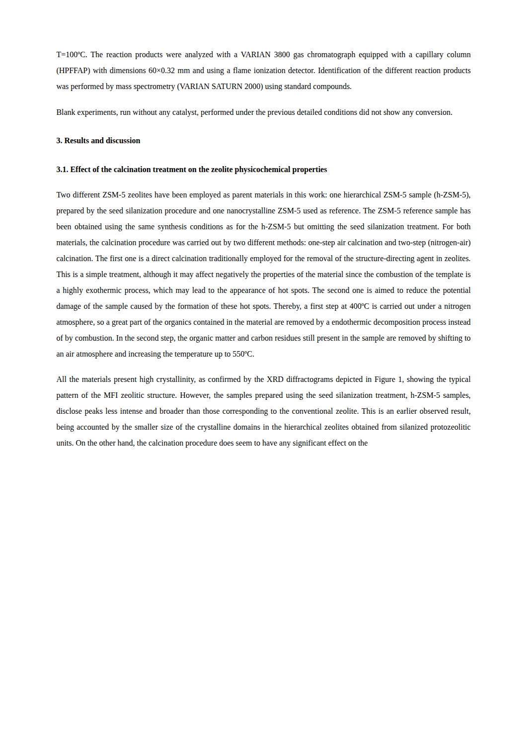T=100ºC. The reaction products were analyzed with a VARIAN 3800 gas chromatograph equipped with a capillary column (HPFFAP) with dimensions 60×0.32 mm and using a flame ionization detector. Identification of the different reaction products was performed by mass spectrometry (VARIAN SATURN 2000) using standard compounds.
Blank experiments, run without any catalyst, performed under the previous detailed conditions did not show any conversion.
3. Results and discussion
3.1. Effect of the calcination treatment on the zeolite physicochemical properties
Two different ZSM-5 zeolites have been employed as parent materials in this work: one hierarchical ZSM-5 sample (h-ZSM-5), prepared by the seed silanization procedure and one nanocrystalline ZSM-5 used as reference. The ZSM-5 reference sample has been obtained using the same synthesis conditions as for the h-ZSM-5 but omitting the seed silanization treatment. For both materials, the calcination procedure was carried out by two different methods: one-step air calcination and two-step (nitrogen-air) calcination. The first one is a direct calcination traditionally employed for the removal of the structure-directing agent in zeolites. This is a simple treatment, although it may affect negatively the properties of the material since the combustion of the template is a highly exothermic process, which may lead to the appearance of hot spots. The second one is aimed to reduce the potential damage of the sample caused by the formation of these hot spots. Thereby, a first step at 400ºC is carried out under a nitrogen atmosphere, so a great part of the organics contained in the material are removed by a endothermic decomposition process instead of by combustion. In the second step, the organic matter and carbon residues still present in the sample are removed by shifting to an air atmosphere and increasing the temperature up to 550ºC.
All the materials present high crystallinity, as confirmed by the XRD diffractograms depicted in Figure 1, showing the typical pattern of the MFI zeolitic structure. However, the samples prepared using the seed silanization treatment, h-ZSM-5 samples, disclose peaks less intense and broader than those corresponding to the conventional zeolite. This is an earlier observed result, being accounted by the smaller size of the crystalline domains in the hierarchical zeolites obtained from silanized protozeolitic units. On the other hand, the calcination procedure does seem to have any significant effect on the